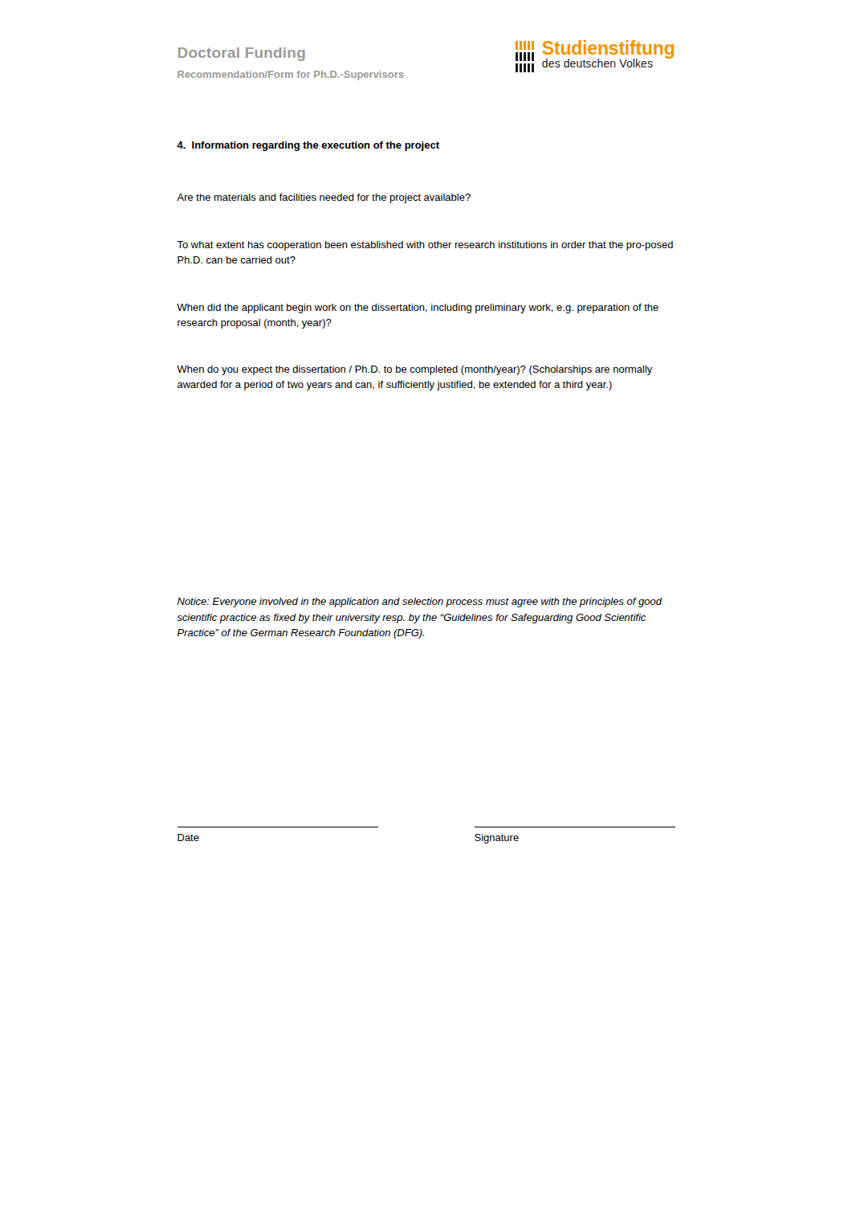Doctoral Funding
Recommendation/Form for Ph.D.-Supervisors
Studienstiftung
des deutschen Volkes
4. Information regarding the execution of the project
Are the materials and facilities needed for the project available?
To what extent has cooperation been established with other research institutions in order that the pro-posed Ph.D. can be carried out?
When did the applicant begin work on the dissertation, including preliminary work, e.g. preparation of the research proposal (month, year)?
When do you expect the dissertation / Ph.D. to be completed (month/year)? (Scholarships are normally awarded for a period of two years and can, if sufficiently justified, be extended for a third year.)
Notice: Everyone involved in the application and selection process must agree with the principles of good scientific practice as fixed by their university resp. by the “Guidelines for Safeguarding Good Scientific Practice” of the German Research Foundation (DFG).
Date
Signature